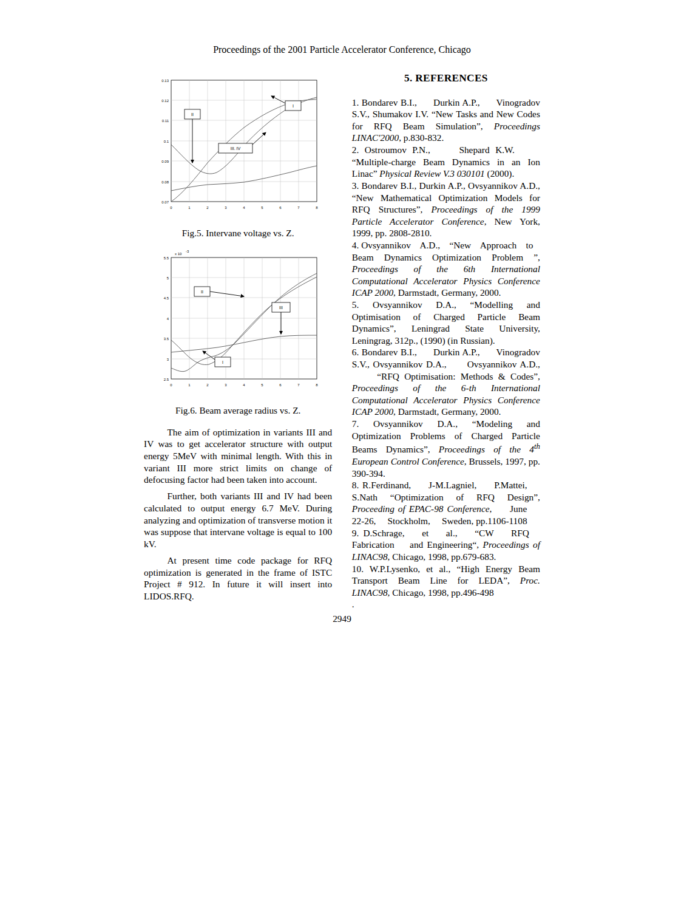Proceedings of the 2001 Particle Accelerator Conference, Chicago
0.13 0.12 0.11 0.1 0.09 0.08 0.07 0 1 2 3 4 5 6 7 8 II I III. IV
Fig.5. Intervane voltage vs. Z.
5.5 5 4.5 4 3.5 3 2.5 x 10 -3 0 1 2 3 4 5 6 7 8 II III I
Fig.6. Beam average radius vs. Z.
The aim of optimization in variants III and IV was to get accelerator structure with output energy 5MeV with minimal length. With this in variant III more strict limits on change of defocusing factor had been taken into account.
Further, both variants III and IV had been calculated to output energy 6.7 MeV. During analyzing and optimization of transverse motion it was suppose that intervane voltage is equal to 100 kV.
At present time code package for RFQ optimization is generated in the frame of ISTC Project # 912. In future it will insert into LIDOS.RFQ.
5. REFERENCES
1. Bondarev B.I., Durkin A.P., Vinogradov S.V., Shumakov I.V. “New Tasks and New Codes for RFQ Beam Simulation”, Proceedings LINAC'2000, p.830-832.
2. Ostroumov P.N., Shepard K.W. “Multiple-charge Beam Dynamics in an Ion Linac” Physical Review V.3 030101 (2000).
3. Bondarev B.I., Durkin A.P., Ovsyannikov A.D., “New Mathematical Optimization Models for RFQ Structures”, Proceedings of the 1999 Particle Accelerator Conference, New York, 1999, pp. 2808-2810.
4. Ovsyannikov A.D., “New Approach to Beam Dynamics Optimization Problem ”, Proceedings of the 6th International Computational Accelerator Physics Conference ICAP 2000, Darmstadt, Germany, 2000.
5. Ovsyannikov D.A., “Modelling and Optimisation of Charged Particle Beam Dynamics”, Leningrad State University, Leningrag, 312p., (1990) (in Russian).
6. Bondarev B.I., Durkin A.P., Vinogradov S.V., Ovsyannikov D.A., Ovsyannikov A.D., “RFQ Optimisation: Methods & Codes”, Proceedings of the 6-th International Computational Accelerator Physics Conference ICAP 2000, Darmstadt, Germany, 2000.
7. Ovsyannikov D.A., “Modeling and Optimization Problems of Charged Particle Beams Dynamics”, Proceedings of the 4th European Control Conference, Brussels, 1997, pp. 390-394.
8. R.Ferdinand, J-M.Lagniel, P.Mattei, S.Nath “Optimization of RFQ Design”, Proceeding of EPAC-98 Conference, June 22-26, Stockholm, Sweden, pp.1106-1108
9. D.Schrage, et al., “CW RFQ Fabrication and Engineering“, Proceedings of LINAC98, Chicago, 1998, pp.679-683.
10. W.P.Lysenko, et al., “High Energy Beam Transport Beam Line for LEDA”, Proc. LINAC98, Chicago, 1998, pp.496-498
.
2949